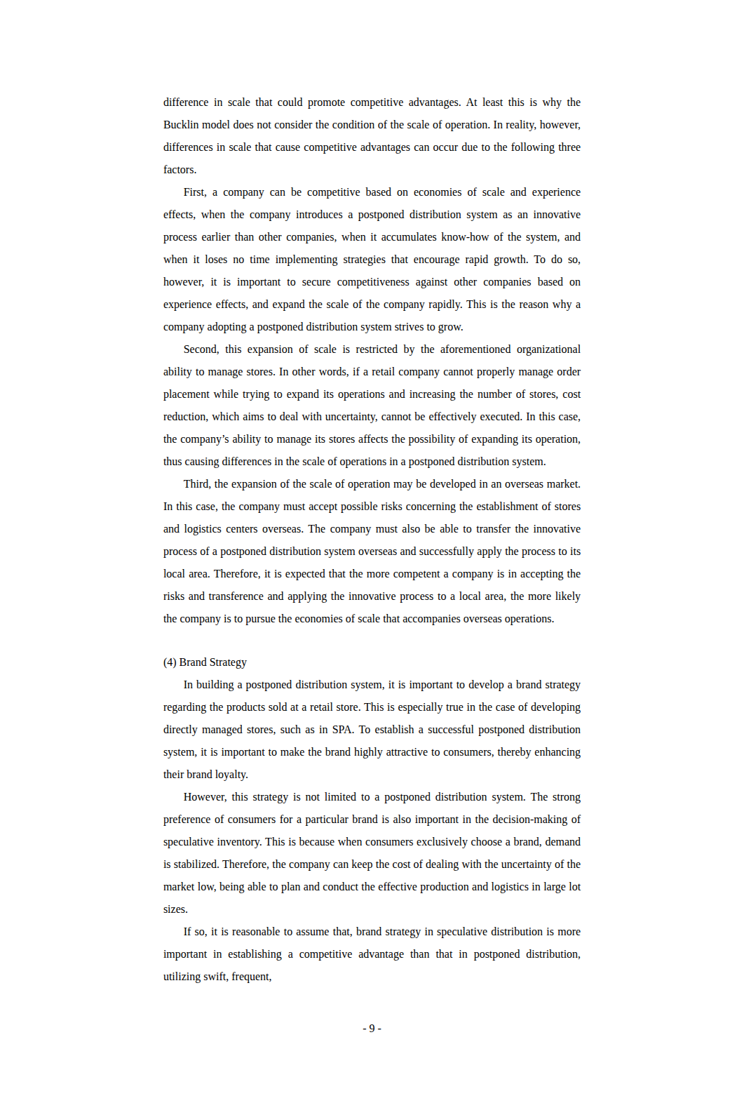difference in scale that could promote competitive advantages. At least this is why the Bucklin model does not consider the condition of the scale of operation. In reality, however, differences in scale that cause competitive advantages can occur due to the following three factors.
First, a company can be competitive based on economies of scale and experience effects, when the company introduces a postponed distribution system as an innovative process earlier than other companies, when it accumulates know-how of the system, and when it loses no time implementing strategies that encourage rapid growth. To do so, however, it is important to secure competitiveness against other companies based on experience effects, and expand the scale of the company rapidly. This is the reason why a company adopting a postponed distribution system strives to grow.
Second, this expansion of scale is restricted by the aforementioned organizational ability to manage stores. In other words, if a retail company cannot properly manage order placement while trying to expand its operations and increasing the number of stores, cost reduction, which aims to deal with uncertainty, cannot be effectively executed. In this case, the company’s ability to manage its stores affects the possibility of expanding its operation, thus causing differences in the scale of operations in a postponed distribution system.
Third, the expansion of the scale of operation may be developed in an overseas market. In this case, the company must accept possible risks concerning the establishment of stores and logistics centers overseas. The company must also be able to transfer the innovative process of a postponed distribution system overseas and successfully apply the process to its local area. Therefore, it is expected that the more competent a company is in accepting the risks and transference and applying the innovative process to a local area, the more likely the company is to pursue the economies of scale that accompanies overseas operations.
(4) Brand Strategy
In building a postponed distribution system, it is important to develop a brand strategy regarding the products sold at a retail store. This is especially true in the case of developing directly managed stores, such as in SPA. To establish a successful postponed distribution system, it is important to make the brand highly attractive to consumers, thereby enhancing their brand loyalty.
However, this strategy is not limited to a postponed distribution system. The strong preference of consumers for a particular brand is also important in the decision-making of speculative inventory. This is because when consumers exclusively choose a brand, demand is stabilized. Therefore, the company can keep the cost of dealing with the uncertainty of the market low, being able to plan and conduct the effective production and logistics in large lot sizes.
If so, it is reasonable to assume that, brand strategy in speculative distribution is more important in establishing a competitive advantage than that in postponed distribution, utilizing swift, frequent,
- 9 -